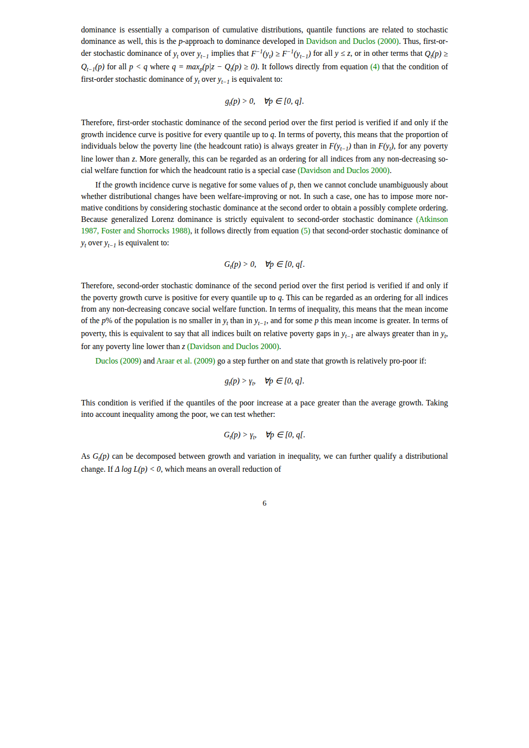dominance is essentially a comparison of cumulative distributions, quantile functions are related to stochastic dominance as well, this is the p-approach to dominance developed in Davidson and Duclos (2000). Thus, first-order stochastic dominance of yt over yt−1 implies that F−1(yt) ≥ F−1(yt−1) for all y ≤ z, or in other terms that Qt(p) ≥ Qt−1(p) for all p < q where q = maxp(p|z − Qt(p) ≥ 0). It follows directly from equation (4) that the condition of first-order stochastic dominance of yt over yt−1 is equivalent to:
gt(p) > 0, ∀p ∈ [0, q].
Therefore, first-order stochastic dominance of the second period over the first period is verified if and only if the growth incidence curve is positive for every quantile up to q. In terms of poverty, this means that the proportion of individuals below the poverty line (the headcount ratio) is always greater in F(yt−1) than in F(yt), for any poverty line lower than z. More generally, this can be regarded as an ordering for all indices from any non-decreasing social welfare function for which the headcount ratio is a special case (Davidson and Duclos 2000).
If the growth incidence curve is negative for some values of p, then we cannot conclude unambiguously about whether distributional changes have been welfare-improving or not. In such a case, one has to impose more normative conditions by considering stochastic dominance at the second order to obtain a possibly complete ordering. Because generalized Lorenz dominance is strictly equivalent to second-order stochastic dominance (Atkinson 1987, Foster and Shorrocks 1988), it follows directly from equation (5) that second-order stochastic dominance of yt over yt−1 is equivalent to:
Gt(p) > 0, ∀p ∈ [0, q[.
Therefore, second-order stochastic dominance of the second period over the first period is verified if and only if the poverty growth curve is positive for every quantile up to q. This can be regarded as an ordering for all indices from any non-decreasing concave social welfare function. In terms of inequality, this means that the mean income of the p% of the population is no smaller in yt than in yt−1, and for some p this mean income is greater. In terms of poverty, this is equivalent to say that all indices built on relative poverty gaps in yt−1 are always greater than in yt, for any poverty line lower than z (Davidson and Duclos 2000).
Duclos (2009) and Araar et al. (2009) go a step further on and state that growth is relatively pro-poor if:
gt(p) > γt, ∀p ∈ [0, q].
This condition is verified if the quantiles of the poor increase at a pace greater than the average growth. Taking into account inequality among the poor, we can test whether:
Gt(p) > γt, ∀p ∈ [0, q[.
As Gt(p) can be decomposed between growth and variation in inequality, we can further qualify a distributional change. If Δ log L(p) < 0, which means an overall reduction of
6